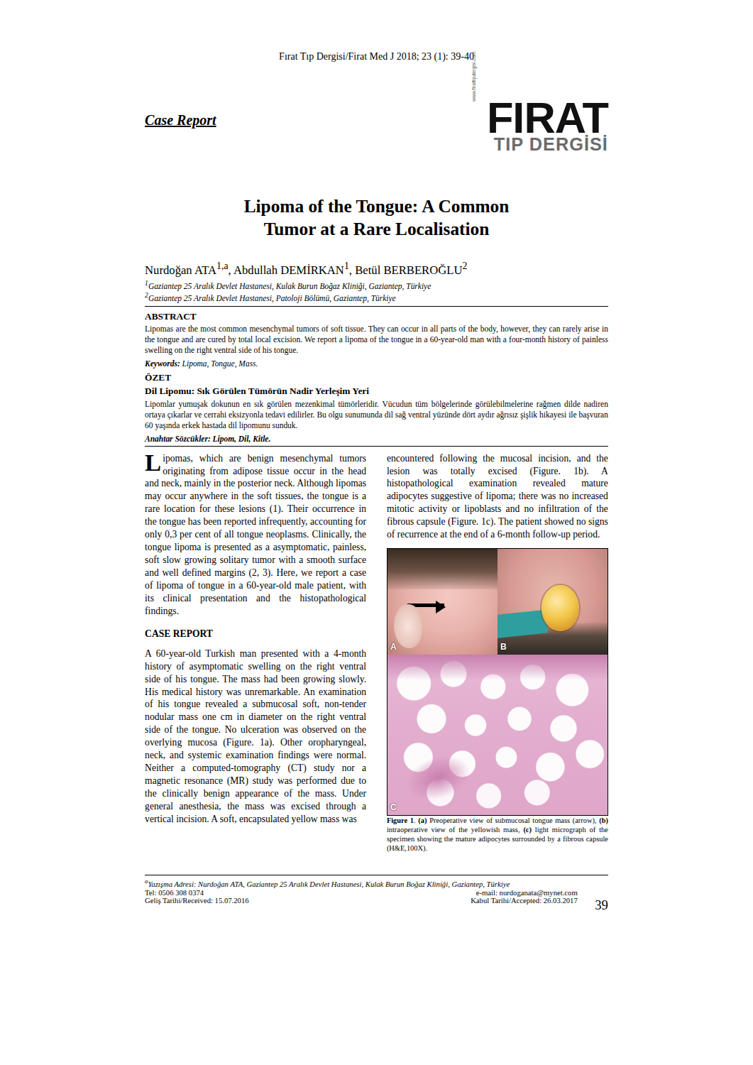Fırat Tıp Dergisi/Firat Med J 2018; 23 (1): 39-40
Case Report
www.firattipdergisi.com
FIRAT
TIP DERGİSİ
Lipoma of the Tongue: A Common
Tumor at a Rare Localisation
Nurdoğan ATA1,a, Abdullah DEMİRKAN1, Betül BERBEROĞLU2
1Gaziantep 25 Aralık Devlet Hastanesi, Kulak Burun Boğaz Kliniği, Gaziantep, Türkiye
2Gaziantep 25 Aralık Devlet Hastanesi, Patoloji Bölümü, Gaziantep, Türkiye
ABSTRACT
Lipomas are the most common mesenchymal tumors of soft tissue. They can occur in all parts of the body, however, they can rarely arise in the tongue and are cured by total local excision. We report a lipoma of the tongue in a 60-year-old man with a four-month history of painless swelling on the right ventral side of his tongue.
Keywords: Lipoma, Tongue, Mass.
ÖZET
Dil Lipomu: Sık Görülen Tümörün Nadir Yerleşim Yeri
Lipomlar yumuşak dokunun en sık görülen mezenkimal tümörleridir. Vücudun tüm bölgelerinde görülebilmelerine rağmen dilde nadiren ortaya çıkarlar ve cerrahi eksizyonla tedavi edilirler. Bu olgu sunumunda dil sağ ventral yüzünde dört aydır ağrısız şişlik hikayesi ile başvuran 60 yaşında erkek hastada dil lipomunu sunduk.
Anahtar Sözcükler: Lipom, Dil, Kitle.
Lipomas, which are benign mesenchymal tumors originating from adipose tissue occur in the head and neck, mainly in the posterior neck. Although lipomas may occur anywhere in the soft tissues, the tongue is a rare location for these lesions (1). Their occurrence in the tongue has been reported infrequently, accounting for only 0,3 per cent of all tongue neoplasms. Clinically, the tongue lipoma is presented as a asymptomatic, painless, soft slow growing solitary tumor with a smooth surface and well defined margins (2, 3). Here, we report a case of lipoma of tongue in a 60-year-old male patient, with its clinical presentation and the histopathological findings.
CASE REPORT
A 60-year-old Turkish man presented with a 4-month history of asymptomatic swelling on the right ventral side of his tongue. The mass had been growing slowly. His medical history was unremarkable. An examination of his tongue revealed a submucosal soft, non-tender nodular mass one cm in diameter on the right ventral side of the tongue. No ulceration was observed on the overlying mucosa (Figure. 1a). Other oropharyngeal, neck, and systemic examination findings were normal. Neither a computed-tomography (CT) study nor a magnetic resonance (MR) study was performed due to the clinically benign appearance of the mass. Under general anesthesia, the mass was excised through a vertical incision. A soft, encapsulated yellow mass was
encountered following the mucosal incision, and the lesion was totally excised (Figure. 1b). A histopathological examination revealed mature adipocytes suggestive of lipoma; there was no increased mitotic activity or lipoblasts and no infiltration of the fibrous capsule (Figure. 1c). The patient showed no signs of recurrence at the end of a 6-month follow-up period.
A
B
C
Figure 1. (a) Preoperative view of submucosal tongue mass (arrow), (b) intraoperative view of the yellowish mass, (c) light micrograph of the specimen showing the mature adipocytes surrounded by a fibrous capsule (H&E,100X).
a Yazışma Adresi: Nurdoğan ATA, Gaziantep 25 Aralık Devlet Hastanesi, Kulak Burun Boğaz Kliniği, Gaziantep, Türkiye
Tel: 0506 308 0374 e-mail: nurdoganata@mynet.com
Geliş Tarihi/Received: 15.07.2016 Kabul Tarihi/Accepted: 26.03.2017
39